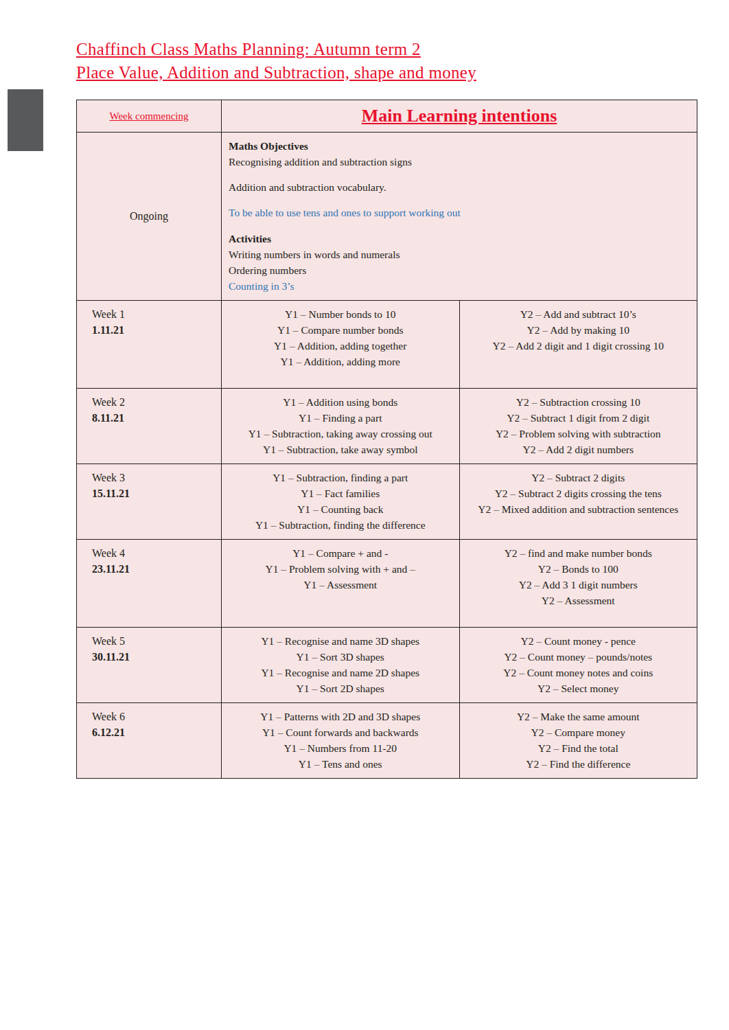Chaffinch Class Maths Planning: Autumn term 2 Place Value, Addition and Subtraction, shape and money
| Week commencing | Main Learning intentions |
| Ongoing | Maths Objectives Recognising addition and subtraction signs Addition and subtraction vocabulary. To be able to use tens and ones to support working out Activities Writing numbers in words and numerals Ordering numbers Counting in 3’s |
| Week 1 1.11.21 | Y1 – Number bonds to 10 Y1 – Compare number bonds Y1 – Addition, adding together Y1 – Addition, adding more | Y2 – Add and subtract 10’s Y2 – Add by making 10 Y2 – Add 2 digit and 1 digit crossing 10 |
| Week 2 8.11.21 | Y1 – Addition using bonds Y1 – Finding a part Y1 – Subtraction, taking away crossing out Y1 – Subtraction, take away symbol | Y2 – Subtraction crossing 10 Y2 – Subtract 1 digit from 2 digit Y2 – Problem solving with subtraction Y2 – Add 2 digit numbers |
| Week 3 15.11.21 | Y1 – Subtraction, finding a part Y1 – Fact families Y1 – Counting back Y1 – Subtraction, finding the difference | Y2 – Subtract 2 digits Y2 – Subtract 2 digits crossing the tens Y2 – Mixed addition and subtraction sentences |
| Week 4 23.11.21 | Y1 – Compare + and - Y1 – Problem solving with + and – Y1 – Assessment | Y2 – find and make number bonds Y2 – Bonds to 100 Y2 – Add 3 1 digit numbers Y2 – Assessment |
| Week 5 30.11.21 | Y1 – Recognise and name 3D shapes Y1 – Sort 3D shapes Y1 – Recognise and name 2D shapes Y1 – Sort 2D shapes | Y2 – Count money - pence Y2 – Count money – pounds/notes Y2 – Count money notes and coins Y2 – Select money |
| Week 6 6.12.21 | Y1 – Patterns with 2D and 3D shapes Y1 – Count forwards and backwards Y1 – Numbers from 11-20 Y1 – Tens and ones | Y2 – Make the same amount Y2 – Compare money Y2 – Find the total Y2 – Find the difference |